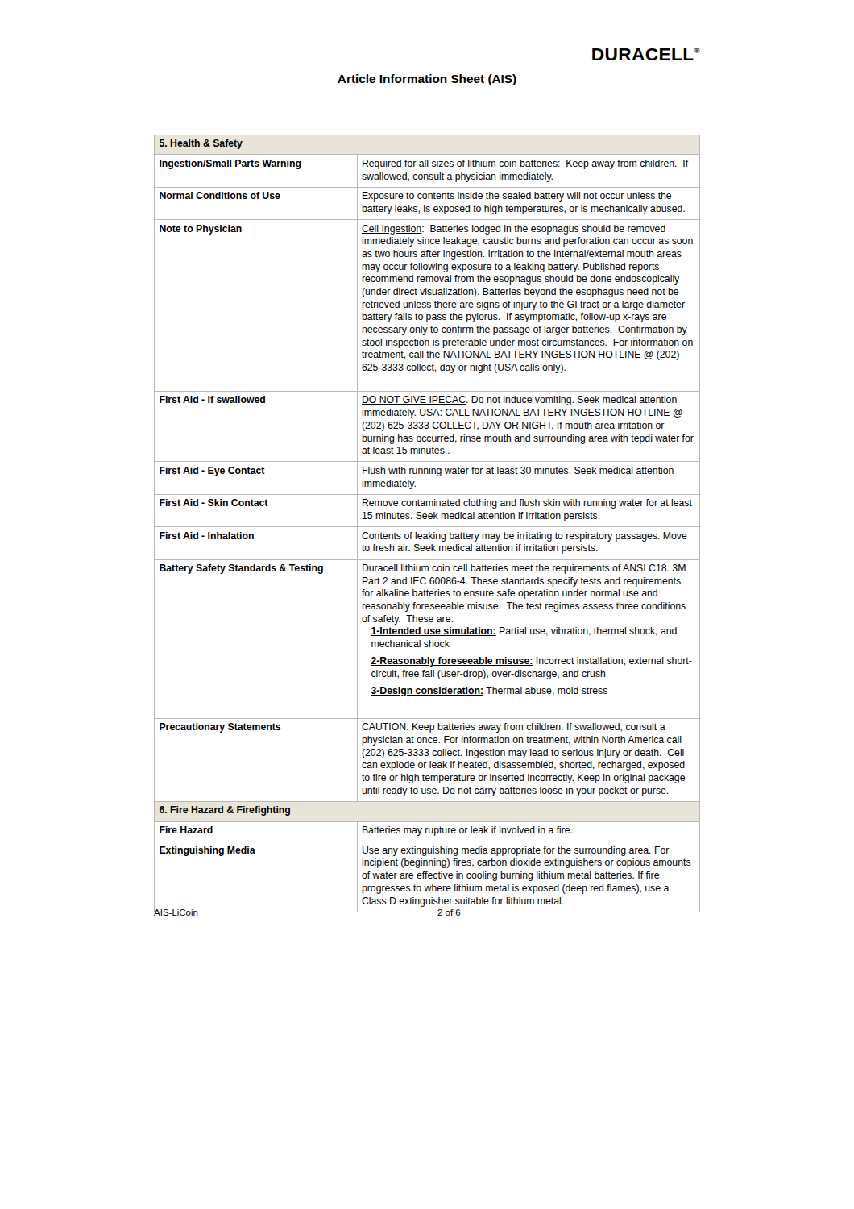DURACELL®
Article Information Sheet (AIS)
| 5. Health & Safety |
| Ingestion/Small Parts Warning | Required for all sizes of lithium coin batteries : Keep away from children. If swallowed, consult a physician immediately. |
| Normal Conditions of Use | Exposure to contents inside the sealed battery will not occur unless the battery leaks, is exposed to high temperatures, or is mechanically abused. |
| Note to Physician | Cell Ingestion : Batteries lodged in the esophagus should be removed immediately since leakage, caustic burns and perforation can occur as soon as two hours after ingestion. Irritation to the internal/external mouth areas may occur following exposure to a leaking battery. Published reports recommend removal from the esophagus should be done endoscopically (under direct visualization). Batteries beyond the esophagus need not be retrieved unless there are signs of injury to the GI tract or a large diameter battery fails to pass the pylorus. If asymptomatic, follow-up x-rays are necessary only to confirm the passage of larger batteries. Confirmation by stool inspection is preferable under most circumstances. For information on treatment, call the NATIONAL BATTERY INGESTION HOTLINE @ (202) 625-3333 collect, day or night (USA calls only). |
| First Aid - If swallowed | DO NOT GIVE IPECAC . Do not induce vomiting. Seek medical attention immediately. USA: CALL NATIONAL BATTERY INGESTION HOTLINE @ (202) 625-3333 COLLECT, DAY OR NIGHT. If mouth area irritation or burning has occurred, rinse mouth and surrounding area with tepdi water for at least 15 minutes.. |
| First Aid - Eye Contact | Flush with running water for at least 30 minutes. Seek medical attention immediately. |
| First Aid - Skin Contact | Remove contaminated clothing and flush skin with running water for at least 15 minutes. Seek medical attention if irritation persists. |
| First Aid - Inhalation | Contents of leaking battery may be irritating to respiratory passages. Move to fresh air. Seek medical attention if irritation persists. |
| Battery Safety Standards & Testing | Duracell lithium coin cell batteries meet the requirements of ANSI C18. 3M Part 2 and IEC 60086-4. These standards specify tests and requirements for alkaline batteries to ensure safe operation under normal use and reasonably foreseeable misuse. The test regimes assess three conditions of safety. These are: 1-Intended use simulation: Partial use, vibration, thermal shock, and mechanical shock 2-Reasonably foreseeable misuse: Incorrect installation, external short-circuit, free fall (user-drop), over-discharge, and crush 3-Design consideration: Thermal abuse, mold stress |
| Precautionary Statements | CAUTION: Keep batteries away from children. If swallowed, consult a physician at once. For information on treatment, within North America call (202) 625-3333 collect. Ingestion may lead to serious injury or death. Cell can explode or leak if heated, disassembled, shorted, recharged, exposed to fire or high temperature or inserted incorrectly. Keep in original package until ready to use. Do not carry batteries loose in your pocket or purse. |
| 6. Fire Hazard & Firefighting |
| Fire Hazard | Batteries may rupture or leak if involved in a fire. |
| Extinguishing Media | Use any extinguishing media appropriate for the surrounding area. For incipient (beginning) fires, carbon dioxide extinguishers or copious amounts of water are effective in cooling burning lithium metal batteries. If fire progresses to where lithium metal is exposed (deep red flames), use a Class D extinguisher suitable for lithium metal. |
AIS-LiCoin
2 of 6